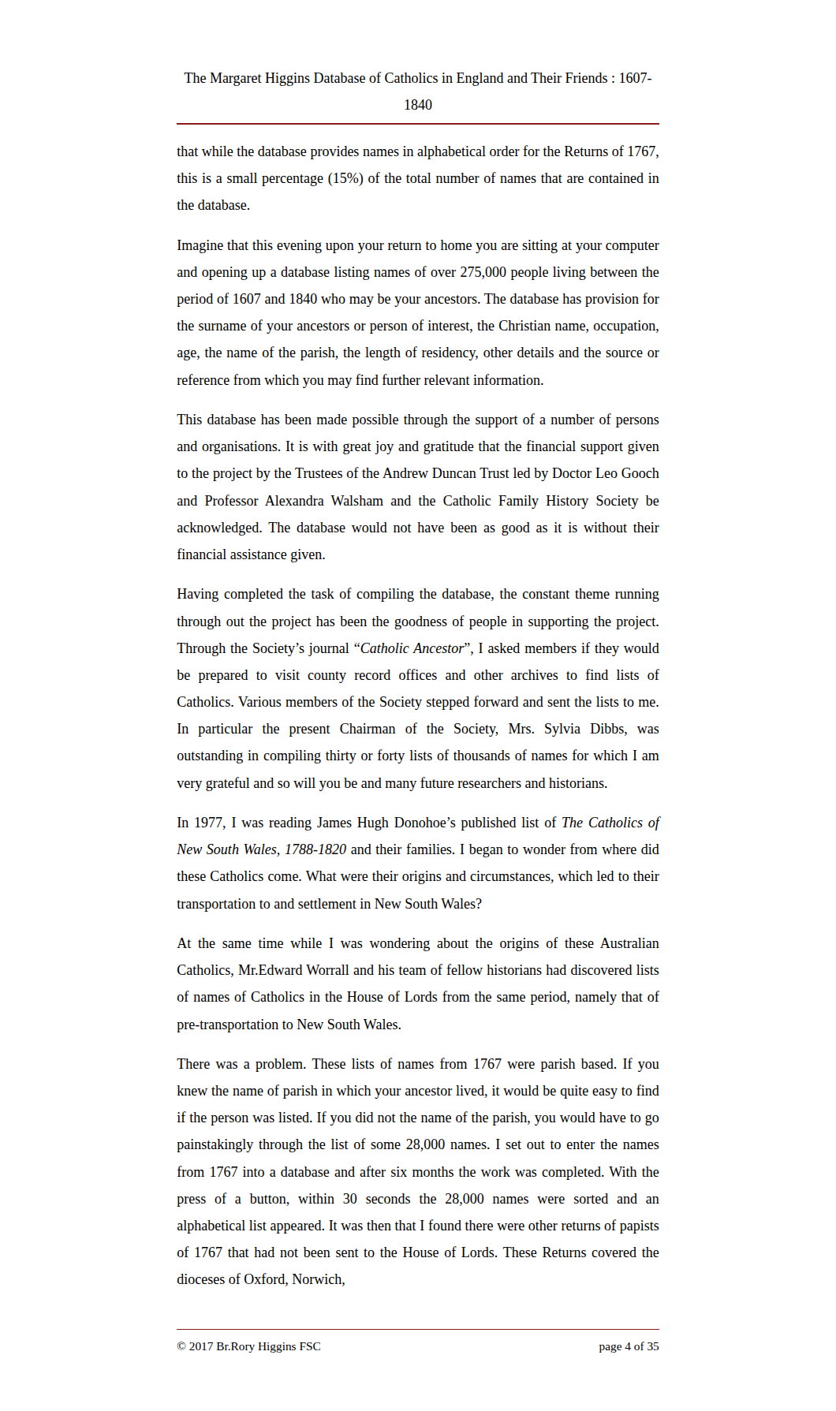The Margaret Higgins Database of Catholics in England and Their Friends : 1607-1840
that while the database provides names in alphabetical order for the Returns of 1767, this is a small percentage (15%) of the total number of names that are contained in the database.
Imagine that this evening upon your return to home you are sitting at your computer and opening up a database listing names of over 275,000 people living between the period of 1607 and 1840 who may be your ancestors. The database has provision for the surname of your ancestors or person of interest, the Christian name, occupation, age, the name of the parish, the length of residency, other details and the source or reference from which you may find further relevant information.
This database has been made possible through the support of a number of persons and organisations. It is with great joy and gratitude that the financial support given to the project by the Trustees of the Andrew Duncan Trust led by Doctor Leo Gooch and Professor Alexandra Walsham and the Catholic Family History Society be acknowledged. The database would not have been as good as it is without their financial assistance given.
Having completed the task of compiling the database, the constant theme running through out the project has been the goodness of people in supporting the project. Through the Society’s journal “Catholic Ancestor”, I asked members if they would be prepared to visit county record offices and other archives to find lists of Catholics. Various members of the Society stepped forward and sent the lists to me. In particular the present Chairman of the Society, Mrs. Sylvia Dibbs, was outstanding in compiling thirty or forty lists of thousands of names for which I am very grateful and so will you be and many future researchers and historians.
In 1977, I was reading James Hugh Donohoe’s published list of The Catholics of New South Wales, 1788-1820 and their families. I began to wonder from where did these Catholics come. What were their origins and circumstances, which led to their transportation to and settlement in New South Wales?
At the same time while I was wondering about the origins of these Australian Catholics, Mr.Edward Worrall and his team of fellow historians had discovered lists of names of Catholics in the House of Lords from the same period, namely that of pre-transportation to New South Wales.
There was a problem. These lists of names from 1767 were parish based. If you knew the name of parish in which your ancestor lived, it would be quite easy to find if the person was listed. If you did not the name of the parish, you would have to go painstakingly through the list of some 28,000 names. I set out to enter the names from 1767 into a database and after six months the work was completed. With the press of a button, within 30 seconds the 28,000 names were sorted and an alphabetical list appeared. It was then that I found there were other returns of papists of 1767 that had not been sent to the House of Lords. These Returns covered the dioceses of Oxford, Norwich,
© 2017 Br.Rory Higgins FSC page 4 of 35